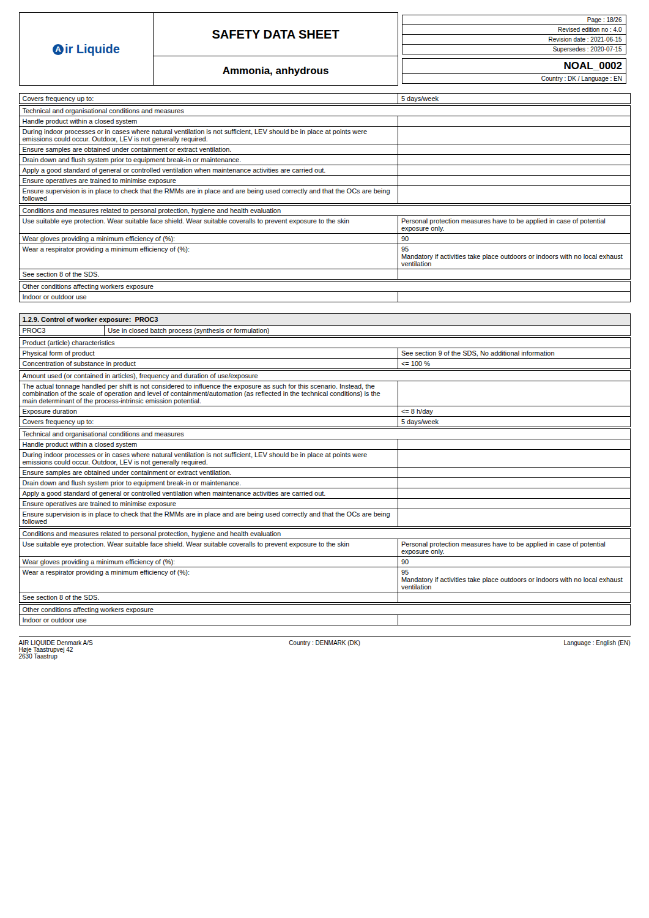| A ir Liquide | SAFETY DATA SHEET | / Page : 18/26 / / Revised edition no : 4.0 / / Revision date : 2021-06-15 / / Supersedes : 2020-07-15 / |
| Ammonia, anhydrous | / NOAL_0002 / / Country : DK / Language : EN / |
| Covers frequency up to: | 5 days/week |
| Technical and organisational conditions and measures |
| Handle product within a closed system | |
| During indoor processes or in cases where natural ventilation is not sufficient, LEV should be in place at points were emissions could occur. Outdoor, LEV is not generally required. | |
| Ensure samples are obtained under containment or extract ventilation. | |
| Drain down and flush system prior to equipment break-in or maintenance. | |
| Apply a good standard of general or controlled ventilation when maintenance activities are carried out. | |
| Ensure operatives are trained to minimise exposure | |
| Ensure supervision is in place to check that the RMMs are in place and are being used correctly and that the OCs are being followed | |
| Conditions and measures related to personal protection, hygiene and health evaluation |
| Use suitable eye protection. Wear suitable face shield. Wear suitable coveralls to prevent exposure to the skin | Personal protection measures have to be applied in case of potential exposure only. |
| Wear gloves providing a minimum efficiency of (%): | 90 |
| Wear a respirator providing a minimum efficiency of (%): | 95 Mandatory if activities take place outdoors or indoors with no local exhaust ventilation |
| See section 8 of the SDS. | |
| Other conditions affecting workers exposure |
| Indoor or outdoor use | |
1.2.9. Control of worker exposure: PROC3
| PROC3 | Use in closed batch process (synthesis or formulation) |
| Product (article) characteristics |
| Physical form of product | See section 9 of the SDS, No additional information |
| Concentration of substance in product | <= 100 % |
| Amount used (or contained in articles), frequency and duration of use/exposure |
| The actual tonnage handled per shift is not considered to influence the exposure as such for this scenario. Instead, the combination of the scale of operation and level of containment/automation (as reflected in the technical conditions) is the main determinant of the process-intrinsic emission potential. | |
| Exposure duration | <= 8 h/day |
| Covers frequency up to: | 5 days/week |
| Technical and organisational conditions and measures |
| Handle product within a closed system | |
| During indoor processes or in cases where natural ventilation is not sufficient, LEV should be in place at points were emissions could occur. Outdoor, LEV is not generally required. | |
| Ensure samples are obtained under containment or extract ventilation. | |
| Drain down and flush system prior to equipment break-in or maintenance. | |
| Apply a good standard of general or controlled ventilation when maintenance activities are carried out. | |
| Ensure operatives are trained to minimise exposure | |
| Ensure supervision is in place to check that the RMMs are in place and are being used correctly and that the OCs are being followed | |
| Conditions and measures related to personal protection, hygiene and health evaluation |
| Use suitable eye protection. Wear suitable face shield. Wear suitable coveralls to prevent exposure to the skin | Personal protection measures have to be applied in case of potential exposure only. |
| Wear gloves providing a minimum efficiency of (%): | 90 |
| Wear a respirator providing a minimum efficiency of (%): | 95 Mandatory if activities take place outdoors or indoors with no local exhaust ventilation |
| See section 8 of the SDS. | |
| Other conditions affecting workers exposure |
| Indoor or outdoor use | |
AIR LIQUIDE Denmark A/S
Høje Taastrupvej 42
2630 Taastrup
Country : DENMARK (DK)
Language : English (EN)